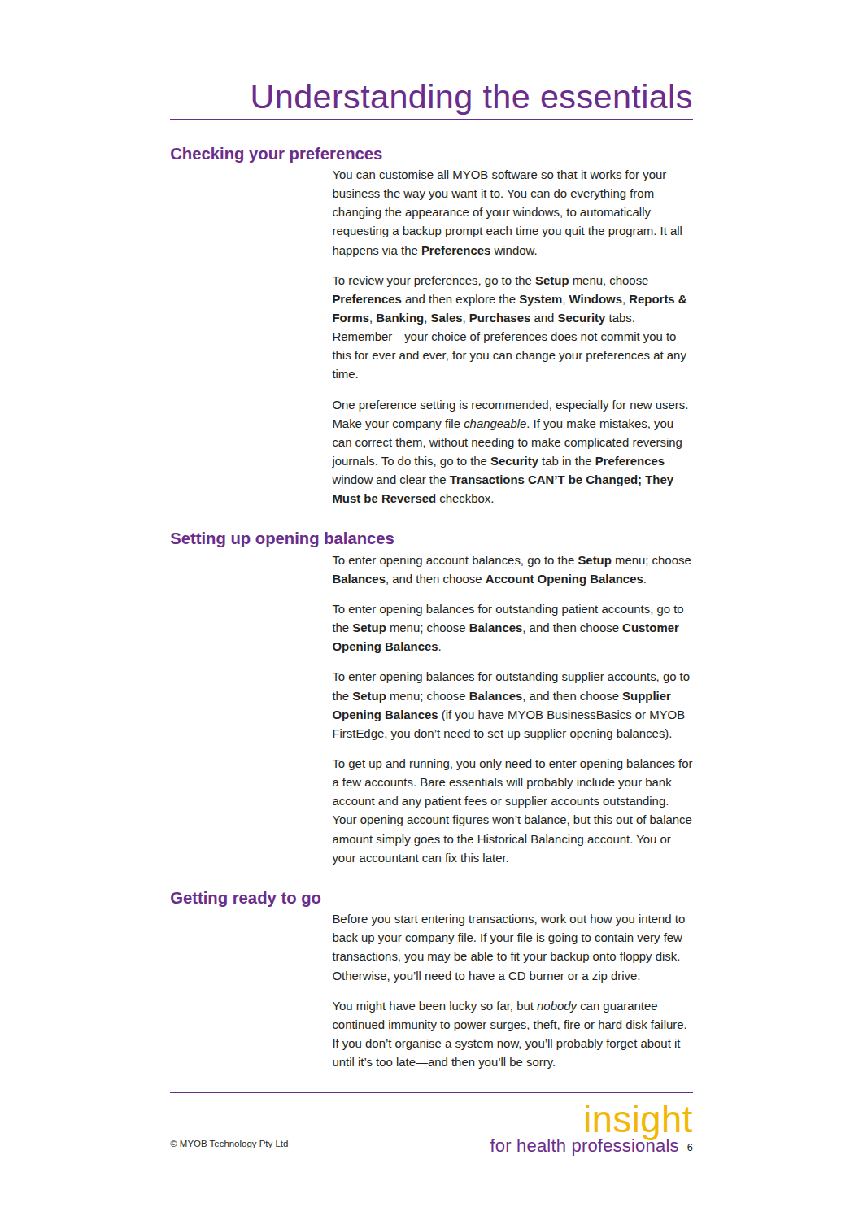Understanding the essentials
Checking your preferences
You can customise all MYOB software so that it works for your business the way you want it to. You can do everything from changing the appearance of your windows, to automatically requesting a backup prompt each time you quit the program. It all happens via the Preferences window.
To review your preferences, go to the Setup menu, choose Preferences and then explore the System, Windows, Reports & Forms, Banking, Sales, Purchases and Security tabs. Remember—your choice of preferences does not commit you to this for ever and ever, for you can change your preferences at any time.
One preference setting is recommended, especially for new users. Make your company file changeable. If you make mistakes, you can correct them, without needing to make complicated reversing journals. To do this, go to the Security tab in the Preferences window and clear the Transactions CAN’T be Changed; They Must be Reversed checkbox.
Setting up opening balances
To enter opening account balances, go to the Setup menu; choose Balances, and then choose Account Opening Balances.
To enter opening balances for outstanding patient accounts, go to the Setup menu; choose Balances, and then choose Customer Opening Balances.
To enter opening balances for outstanding supplier accounts, go to the Setup menu; choose Balances, and then choose Supplier Opening Balances (if you have MYOB BusinessBasics or MYOB FirstEdge, you don’t need to set up supplier opening balances).
To get up and running, you only need to enter opening balances for a few accounts. Bare essentials will probably include your bank account and any patient fees or supplier accounts outstanding. Your opening account figures won’t balance, but this out of balance amount simply goes to the Historical Balancing account. You or your accountant can fix this later.
Getting ready to go
Before you start entering transactions, work out how you intend to back up your company file. If your file is going to contain very few transactions, you may be able to fit your backup onto floppy disk. Otherwise, you’ll need to have a CD burner or a zip drive.
You might have been lucky so far, but nobody can guarantee continued immunity to power surges, theft, fire or hard disk failure. If you don’t organise a system now, you’ll probably forget about it until it’s too late—and then you’ll be sorry.
© MYOB Technology Pty Ltd
insight for health professionals 6